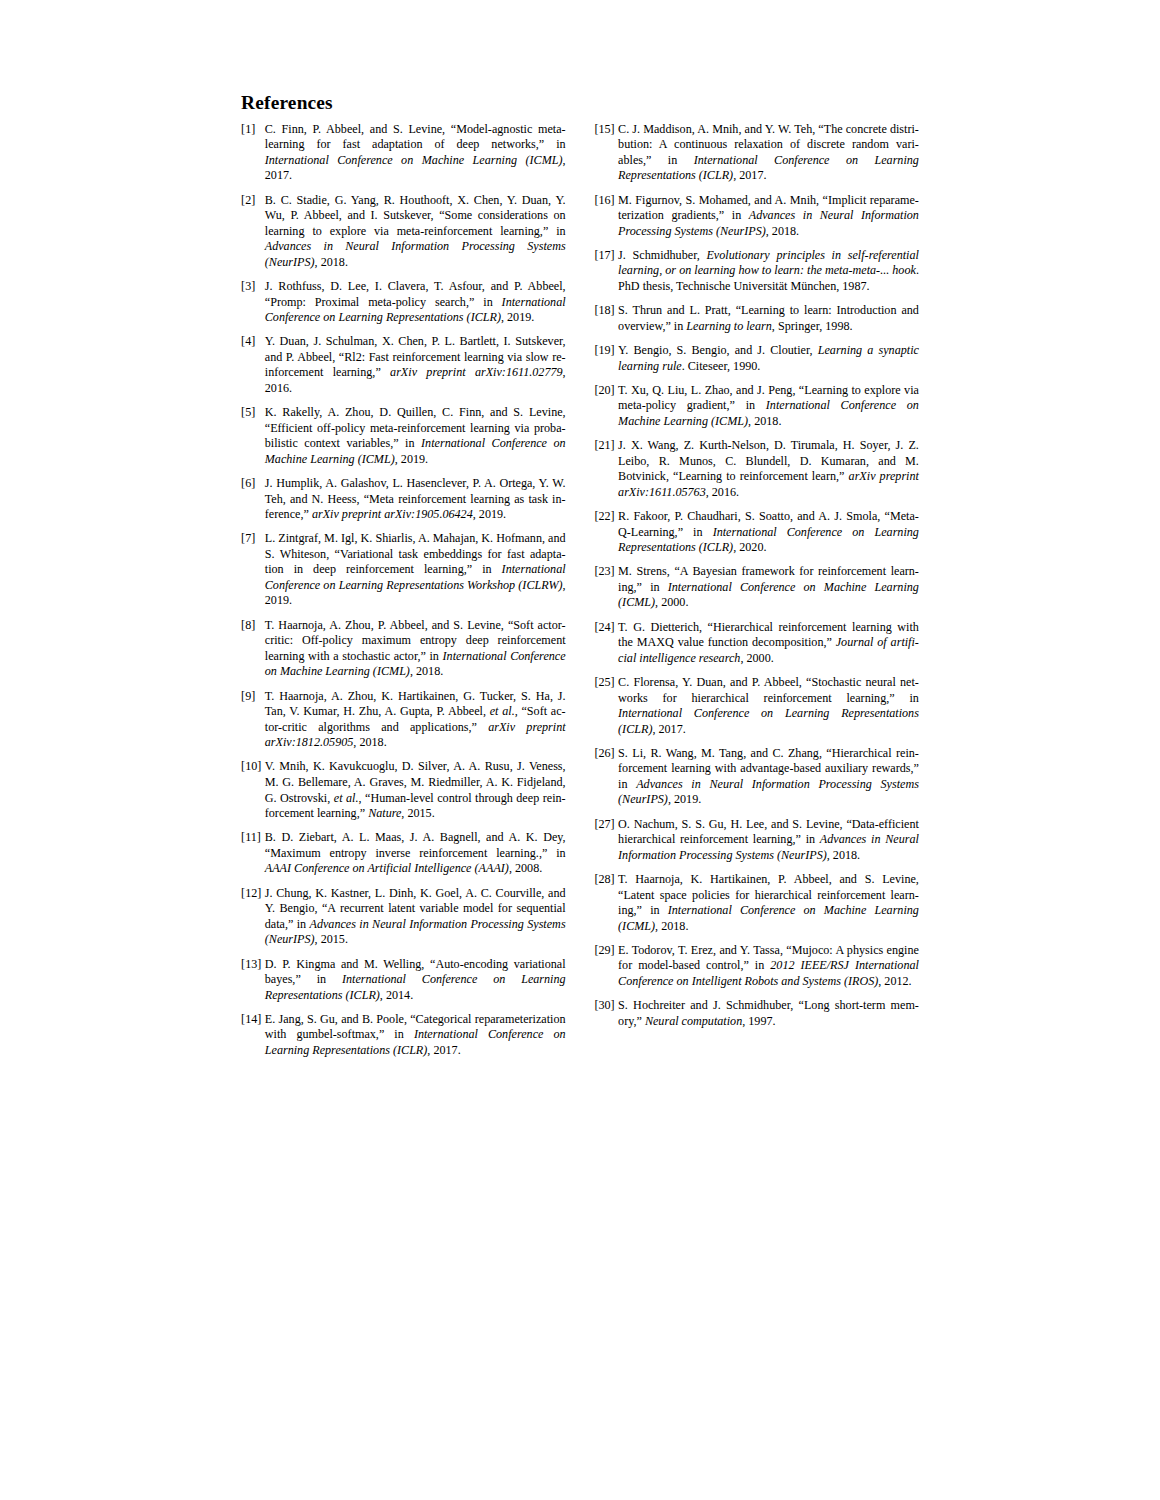References
[1] C. Finn, P. Abbeel, and S. Levine, “Model-agnostic meta-learning for fast adaptation of deep networks,” in International Conference on Machine Learning (ICML), 2017.
[2] B. C. Stadie, G. Yang, R. Houthooft, X. Chen, Y. Duan, Y. Wu, P. Abbeel, and I. Sutskever, “Some considerations on learning to explore via meta-reinforcement learning,” in Advances in Neural Information Processing Systems (NeurIPS), 2018.
[3] J. Rothfuss, D. Lee, I. Clavera, T. Asfour, and P. Abbeel, “Promp: Proximal meta-policy search,” in International Conference on Learning Representations (ICLR), 2019.
[4] Y. Duan, J. Schulman, X. Chen, P. L. Bartlett, I. Sutskever, and P. Abbeel, “Rl2: Fast reinforcement learning via slow reinforcement learning,” arXiv preprint arXiv:1611.02779, 2016.
[5] K. Rakelly, A. Zhou, D. Quillen, C. Finn, and S. Levine, “Efficient off-policy meta-reinforcement learning via probabilistic context variables,” in International Conference on Machine Learning (ICML), 2019.
[6] J. Humplik, A. Galashov, L. Hasenclever, P. A. Ortega, Y. W. Teh, and N. Heess, “Meta reinforcement learning as task inference,” arXiv preprint arXiv:1905.06424, 2019.
[7] L. Zintgraf, M. Igl, K. Shiarlis, A. Mahajan, K. Hofmann, and S. Whiteson, “Variational task embeddings for fast adapta-tion in deep reinforcement learning,” in International Conference on Learning Representations Workshop (ICLRW), 2019.
[8] T. Haarnoja, A. Zhou, P. Abbeel, and S. Levine, “Soft actor-critic: Off-policy maximum entropy deep reinforcement learning with a stochastic actor,” in International Conference on Machine Learning (ICML), 2018.
[9] T. Haarnoja, A. Zhou, K. Hartikainen, G. Tucker, S. Ha, J. Tan, V. Kumar, H. Zhu, A. Gupta, P. Abbeel, et al., “Soft actor-critic algorithms and applications,” arXiv preprint arXiv:1812.05905, 2018.
[10] V. Mnih, K. Kavukcuoglu, D. Silver, A. A. Rusu, J. Veness, M. G. Bellemare, A. Graves, M. Riedmiller, A. K. Fidjeland, G. Ostrovski, et al., “Human-level control through deep reinforcement learning,” Nature, 2015.
[11] B. D. Ziebart, A. L. Maas, J. A. Bagnell, and A. K. Dey, “Maximum entropy inverse reinforcement learning.,” in AAAI Conference on Artificial Intelligence (AAAI), 2008.
[12] J. Chung, K. Kastner, L. Dinh, K. Goel, A. C. Courville, and Y. Bengio, “A recurrent latent variable model for sequential data,” in Advances in Neural Information Processing Systems (NeurIPS), 2015.
[13] D. P. Kingma and M. Welling, “Auto-encoding variational bayes,” in International Conference on Learning Representations (ICLR), 2014.
[14] E. Jang, S. Gu, and B. Poole, “Categorical reparameterization with gumbel-softmax,” in International Conference on Learning Representations (ICLR), 2017.
[15] C. J. Maddison, A. Mnih, and Y. W. Teh, “The concrete distribution: A continuous relaxation of discrete random variables,” in International Conference on Learning Representations (ICLR), 2017.
[16] M. Figurnov, S. Mohamed, and A. Mnih, “Implicit reparameterization gradients,” in Advances in Neural Information Processing Systems (NeurIPS), 2018.
[17] J. Schmidhuber, Evolutionary principles in self-referential learning, or on learning how to learn: the meta-meta-... hook. PhD thesis, Technische Universität München, 1987.
[18] S. Thrun and L. Pratt, “Learning to learn: Introduction and overview,” in Learning to learn, Springer, 1998.
[19] Y. Bengio, S. Bengio, and J. Cloutier, Learning a synaptic learning rule. Citeseer, 1990.
[20] T. Xu, Q. Liu, L. Zhao, and J. Peng, “Learning to explore via meta-policy gradient,” in International Conference on Machine Learning (ICML), 2018.
[21] J. X. Wang, Z. Kurth-Nelson, D. Tirumala, H. Soyer, J. Z. Leibo, R. Munos, C. Blundell, D. Kumaran, and M. Botvinick, “Learning to reinforcement learn,” arXiv preprint arXiv:1611.05763, 2016.
[22] R. Fakoor, P. Chaudhari, S. Soatto, and A. J. Smola, “Meta-Q-Learning,” in International Conference on Learning Representations (ICLR), 2020.
[23] M. Strens, “A Bayesian framework for reinforcement learning,” in International Conference on Machine Learning (ICML), 2000.
[24] T. G. Dietterich, “Hierarchical reinforcement learning with the MAXQ value function decomposition,” Journal of artificial intelligence research, 2000.
[25] C. Florensa, Y. Duan, and P. Abbeel, “Stochastic neural networks for hierarchical reinforcement learning,” in International Conference on Learning Representations (ICLR), 2017.
[26] S. Li, R. Wang, M. Tang, and C. Zhang, “Hierarchical reinforcement learning with advantage-based auxiliary rewards,” in Advances in Neural Information Processing Systems (NeurIPS), 2019.
[27] O. Nachum, S. S. Gu, H. Lee, and S. Levine, “Data-efficient hierarchical reinforcement learning,” in Advances in Neural Information Processing Systems (NeurIPS), 2018.
[28] T. Haarnoja, K. Hartikainen, P. Abbeel, and S. Levine, “Latent space policies for hierarchical reinforcement learning,” in International Conference on Machine Learning (ICML), 2018.
[29] E. Todorov, T. Erez, and Y. Tassa, “Mujoco: A physics engine for model-based control,” in 2012 IEEE/RSJ International Conference on Intelligent Robots and Systems (IROS), 2012.
[30] S. Hochreiter and J. Schmidhuber, “Long short-term memory,” Neural computation, 1997.